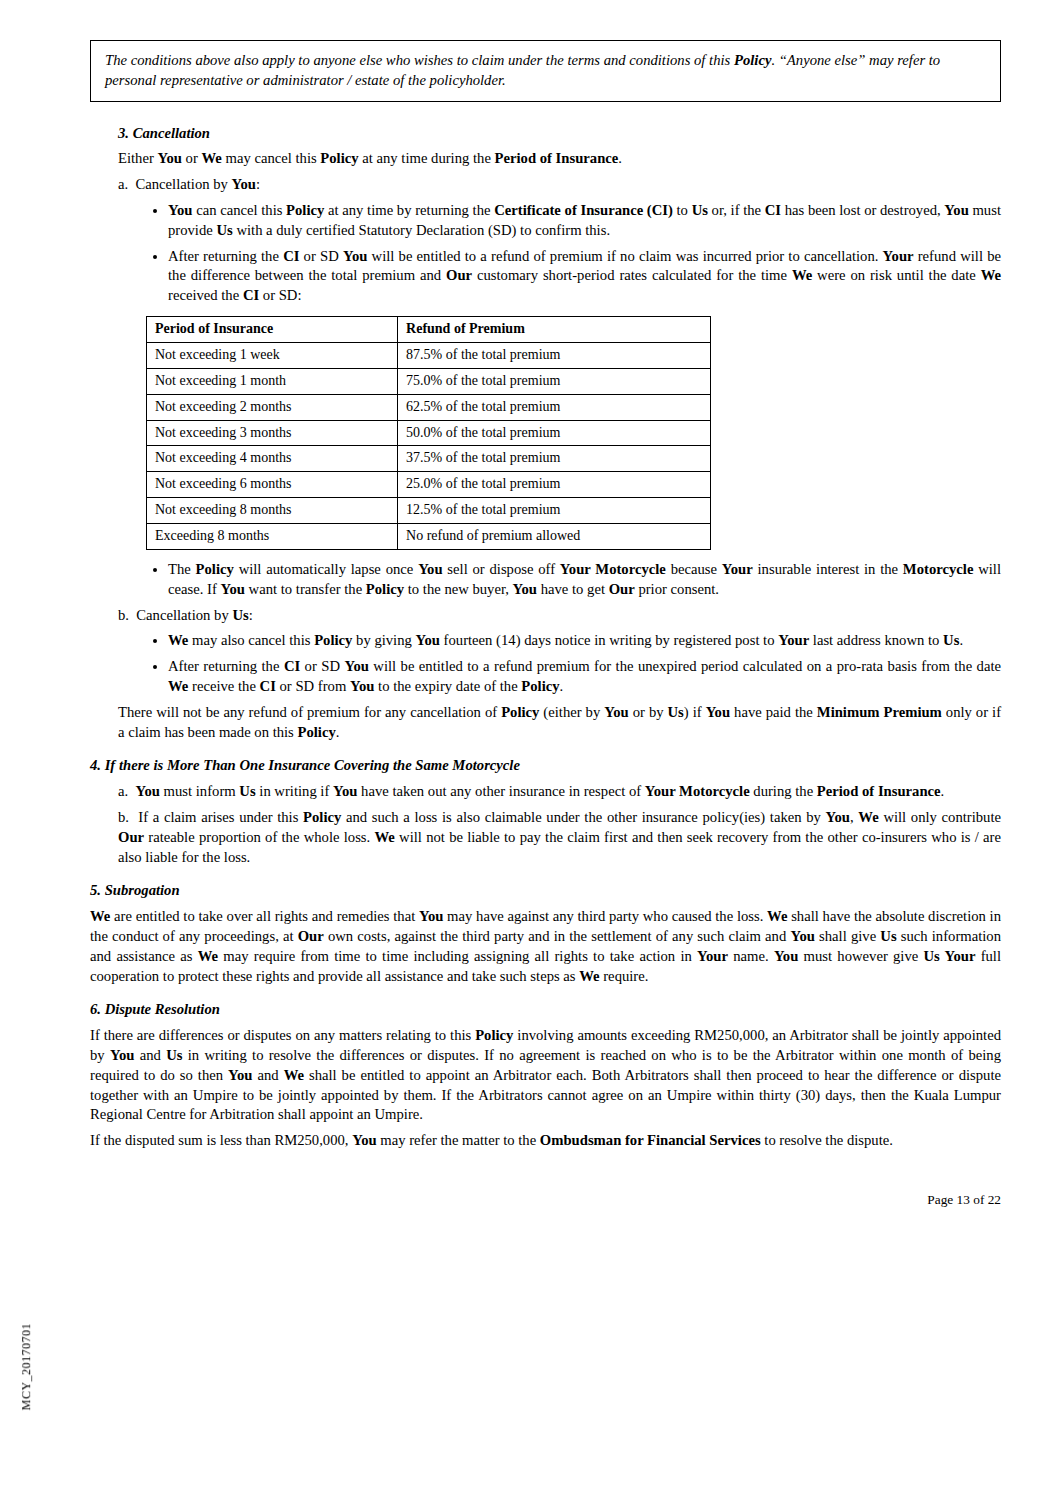MCY_20170701
The conditions above also apply to anyone else who wishes to claim under the terms and conditions of this Policy. “Anyone else” may refer to personal representative or administrator / estate of the policyholder.
3. Cancellation
Either You or We may cancel this Policy at any time during the Period of Insurance.
a. Cancellation by You:
You can cancel this Policy at any time by returning the Certificate of Insurance (CI) to Us or, if the CI has been lost or destroyed, You must provide Us with a duly certified Statutory Declaration (SD) to confirm this.
After returning the CI or SD You will be entitled to a refund of premium if no claim was incurred prior to cancellation. Your refund will be the difference between the total premium and Our customary short-period rates calculated for the time We were on risk until the date We received the CI or SD:
| Period of Insurance | Refund of Premium |
| --- | --- |
| Not exceeding 1 week | 87.5% of the total premium |
| Not exceeding 1 month | 75.0% of the total premium |
| Not exceeding 2 months | 62.5% of the total premium |
| Not exceeding 3 months | 50.0% of the total premium |
| Not exceeding 4 months | 37.5% of the total premium |
| Not exceeding 6 months | 25.0% of the total premium |
| Not exceeding 8 months | 12.5% of the total premium |
| Exceeding 8 months | No refund of premium allowed |
The Policy will automatically lapse once You sell or dispose off Your Motorcycle because Your insurable interest in the Motorcycle will cease. If You want to transfer the Policy to the new buyer, You have to get Our prior consent.
b. Cancellation by Us:
We may also cancel this Policy by giving You fourteen (14) days notice in writing by registered post to Your last address known to Us.
After returning the CI or SD You will be entitled to a refund premium for the unexpired period calculated on a pro-rata basis from the date We receive the CI or SD from You to the expiry date of the Policy.
There will not be any refund of premium for any cancellation of Policy (either by You or by Us) if You have paid the Minimum Premium only or if a claim has been made on this Policy.
4. If there is More Than One Insurance Covering the Same Motorcycle
a. You must inform Us in writing if You have taken out any other insurance in respect of Your Motorcycle during the Period of Insurance.
b. If a claim arises under this Policy and such a loss is also claimable under the other insurance policy(ies) taken by You, We will only contribute Our rateable proportion of the whole loss. We will not be liable to pay the claim first and then seek recovery from the other co-insurers who is / are also liable for the loss.
5. Subrogation
We are entitled to take over all rights and remedies that You may have against any third party who caused the loss. We shall have the absolute discretion in the conduct of any proceedings, at Our own costs, against the third party and in the settlement of any such claim and You shall give Us such information and assistance as We may require from time to time including assigning all rights to take action in Your name. You must however give Us Your full cooperation to protect these rights and provide all assistance and take such steps as We require.
6. Dispute Resolution
If there are differences or disputes on any matters relating to this Policy involving amounts exceeding RM250,000, an Arbitrator shall be jointly appointed by You and Us in writing to resolve the differences or disputes. If no agreement is reached on who is to be the Arbitrator within one month of being required to do so then You and We shall be entitled to appoint an Arbitrator each. Both Arbitrators shall then proceed to hear the difference or dispute together with an Umpire to be jointly appointed by them. If the Arbitrators cannot agree on an Umpire within thirty (30) days, then the Kuala Lumpur Regional Centre for Arbitration shall appoint an Umpire.
If the disputed sum is less than RM250,000, You may refer the matter to the Ombudsman for Financial Services to resolve the dispute.
Page 13 of 22